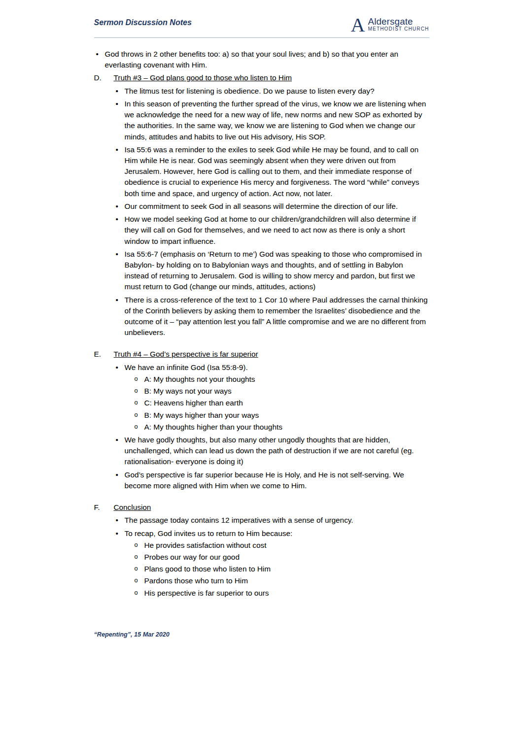Sermon Discussion Notes
A
Aldersgate
Methodist Church
God throws in 2 other benefits too: a) so that your soul lives; and b) so that you enter an everlasting covenant with Him.
D.
Truth #3 – God plans good to those who listen to Him
The litmus test for listening is obedience. Do we pause to listen every day?
In this season of preventing the further spread of the virus, we know we are listening when we acknowledge the need for a new way of life, new norms and new SOP as exhorted by the authorities. In the same way, we know we are listening to God when we change our minds, attitudes and habits to live out His advisory, His SOP.
Isa 55:6 was a reminder to the exiles to seek God while He may be found, and to call on Him while He is near. God was seemingly absent when they were driven out from Jerusalem. However, here God is calling out to them, and their immediate response of obedience is crucial to experience His mercy and forgiveness. The word “while” conveys both time and space, and urgency of action. Act now, not later.
Our commitment to seek God in all seasons will determine the direction of our life.
How we model seeking God at home to our children/grandchildren will also determine if they will call on God for themselves, and we need to act now as there is only a short window to impart influence.
Isa 55:6-7 (emphasis on ‘Return to me’) God was speaking to those who compromised in Babylon- by holding on to Babylonian ways and thoughts, and of settling in Babylon instead of returning to Jerusalem. God is willing to show mercy and pardon, but first we must return to God (change our minds, attitudes, actions)
There is a cross-reference of the text to 1 Cor 10 where Paul addresses the carnal thinking of the Corinth believers by asking them to remember the Israelites’ disobedience and the outcome of it – “pay attention lest you fall” A little compromise and we are no different from unbelievers.
E.
Truth #4 – God’s perspective is far superior
We have an infinite God (Isa 55:8-9).
A: My thoughts not your thoughts
B: My ways not your ways
C: Heavens higher than earth
B: My ways higher than your ways
A: My thoughts higher than your thoughts
We have godly thoughts, but also many other ungodly thoughts that are hidden, unchallenged, which can lead us down the path of destruction if we are not careful (eg. rationalisation- everyone is doing it)
God’s perspective is far superior because He is Holy, and He is not self-serving. We become more aligned with Him when we come to Him.
F.
Conclusion
The passage today contains 12 imperatives with a sense of urgency.
To recap, God invites us to return to Him because:
He provides satisfaction without cost
Probes our way for our good
Plans good to those who listen to Him
Pardons those who turn to Him
His perspective is far superior to ours
“Repenting”, 15 Mar 2020